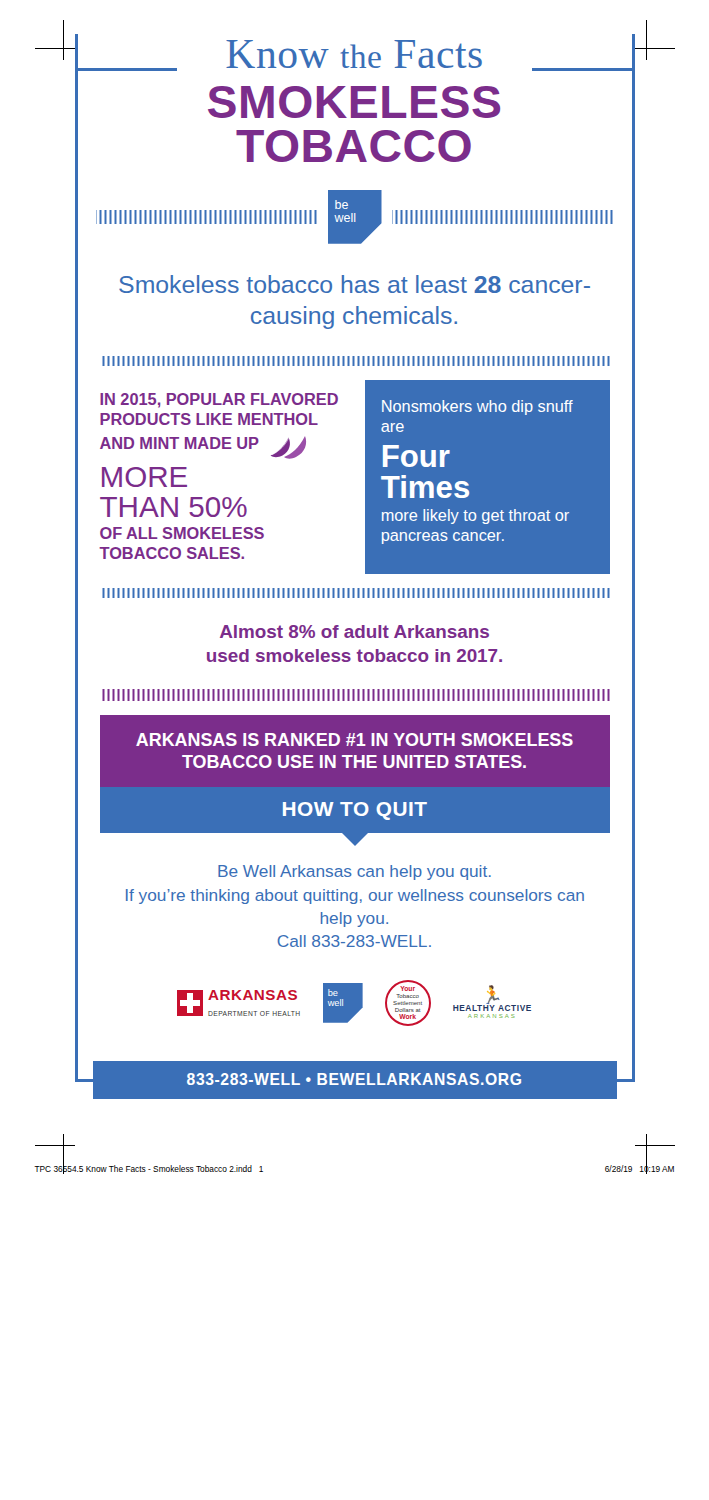Know the Facts
Smokeless
Tobacco
be
well
Smokeless tobacco has at least 28 cancer-causing chemicals.
In 2015, popular flavored products like menthol and mint made up
More
than 50%
of all smokeless tobacco sales.
Nonsmokers who dip snuff are Four
Times more likely to get throat or pancreas cancer.
Almost 8% of adult Arkansans
used smokeless tobacco in 2017.
Arkansas is ranked #1 in youth smokeless tobacco use in the United States.
How to Quit
Be Well Arkansas can help you quit.
If you’re thinking about quitting, our wellness counselors can help you.
Call 833-283-WELL.
ARKANSAS
Department of Health
be
well
Your Tobacco
Settlement
Dollars at
Work
🏃
Healthy Active
Arkansas
833-283-WELL • BEWELLARKANSAS.ORG
TPC 36554.5 Know The Facts - Smokeless Tobacco 2.indd 1 6/28/19 10:19 AM